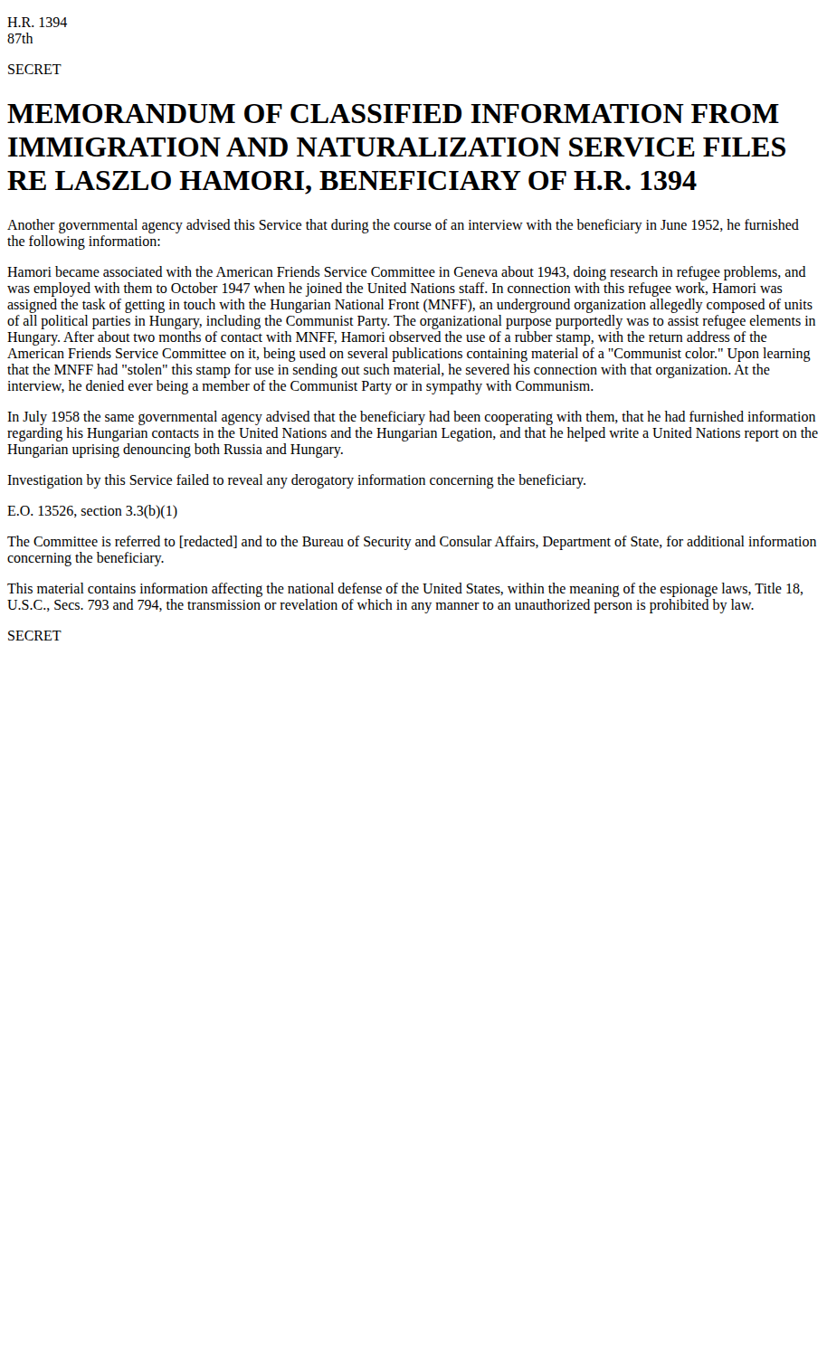H.R. 1394
87th
SECRET
MEMORANDUM OF CLASSIFIED INFORMATION FROM IMMIGRATION AND NATURALIZATION SERVICE FILES RE LASZLO HAMORI, BENEFICIARY OF H.R. 1394
Another governmental agency advised this Service that during the course of an interview with the beneficiary in June 1952, he furnished the following information:
Hamori became associated with the American Friends Service Committee in Geneva about 1943, doing research in refugee problems, and was employed with them to October 1947 when he joined the United Nations staff. In connection with this refugee work, Hamori was assigned the task of getting in touch with the Hungarian National Front (MNFF), an underground organization allegedly composed of units of all political parties in Hungary, including the Communist Party. The organizational purpose purportedly was to assist refugee elements in Hungary. After about two months of contact with MNFF, Hamori observed the use of a rubber stamp, with the return address of the American Friends Service Committee on it, being used on several publications containing material of a "Communist color." Upon learning that the MNFF had "stolen" this stamp for use in sending out such material, he severed his connection with that organization. At the interview, he denied ever being a member of the Communist Party or in sympathy with Communism.
In July 1958 the same governmental agency advised that the beneficiary had been cooperating with them, that he had furnished information regarding his Hungarian contacts in the United Nations and the Hungarian Legation, and that he helped write a United Nations report on the Hungarian uprising denouncing both Russia and Hungary.
Investigation by this Service failed to reveal any derogatory information concerning the beneficiary.
E.O. 13526, section 3.3(b)(1)
The Committee is referred to [redacted] and to the Bureau of Security and Consular Affairs, Department of State, for additional information concerning the beneficiary.
This material contains information affecting the national defense of the United States, within the meaning of the espionage laws, Title 18, U.S.C., Secs. 793 and 794, the transmission or revelation of which in any manner to an unauthorized person is prohibited by law.
SECRET